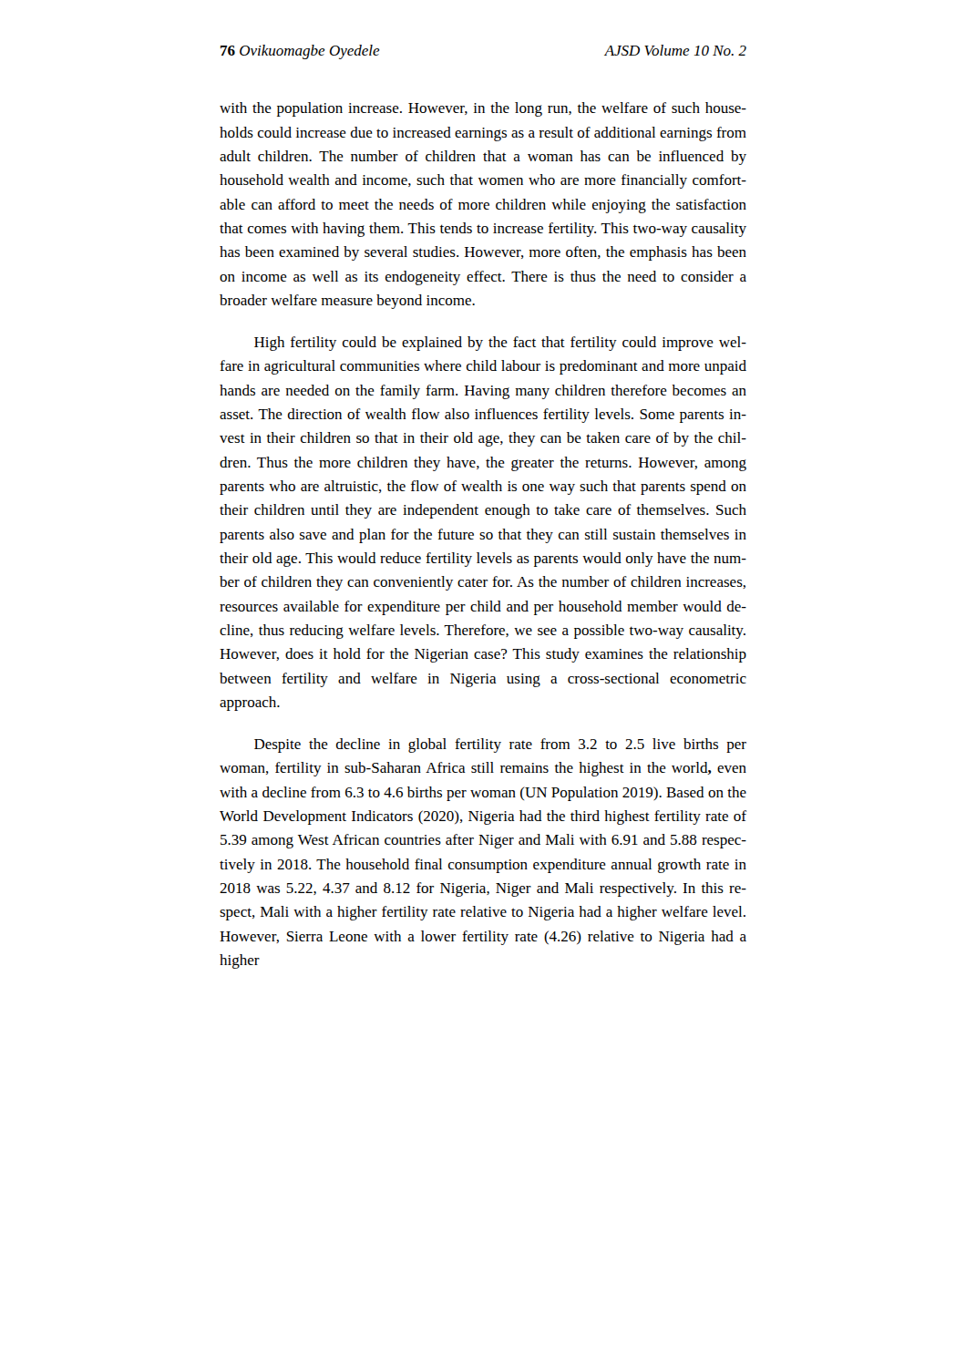76 Ovikuomagbe Oyedele AJSD Volume 10 No. 2
with the population increase. However, in the long run, the welfare of such households could increase due to increased earnings as a result of additional earnings from adult children. The number of children that a woman has can be influenced by household wealth and income, such that women who are more financially comfortable can afford to meet the needs of more children while enjoying the satisfaction that comes with having them. This tends to increase fertility. This two-way causality has been examined by several studies. However, more often, the emphasis has been on income as well as its endogeneity effect. There is thus the need to consider a broader welfare measure beyond income.
High fertility could be explained by the fact that fertility could improve welfare in agricultural communities where child labour is predominant and more unpaid hands are needed on the family farm. Having many children therefore becomes an asset. The direction of wealth flow also influences fertility levels. Some parents invest in their children so that in their old age, they can be taken care of by the children. Thus the more children they have, the greater the returns. However, among parents who are altruistic, the flow of wealth is one way such that parents spend on their children until they are independent enough to take care of themselves. Such parents also save and plan for the future so that they can still sustain themselves in their old age. This would reduce fertility levels as parents would only have the number of children they can conveniently cater for. As the number of children increases, resources available for expenditure per child and per household member would decline, thus reducing welfare levels. Therefore, we see a possible two-way causality. However, does it hold for the Nigerian case? This study examines the relationship between fertility and welfare in Nigeria using a cross-sectional econometric approach.
Despite the decline in global fertility rate from 3.2 to 2.5 live births per woman, fertility in sub-Saharan Africa still remains the highest in the world, even with a decline from 6.3 to 4.6 births per woman (UN Population 2019). Based on the World Development Indicators (2020), Nigeria had the third highest fertility rate of 5.39 among West African countries after Niger and Mali with 6.91 and 5.88 respectively in 2018. The household final consumption expenditure annual growth rate in 2018 was 5.22, 4.37 and 8.12 for Nigeria, Niger and Mali respectively. In this respect, Mali with a higher fertility rate relative to Nigeria had a higher welfare level. However, Sierra Leone with a lower fertility rate (4.26) relative to Nigeria had a higher